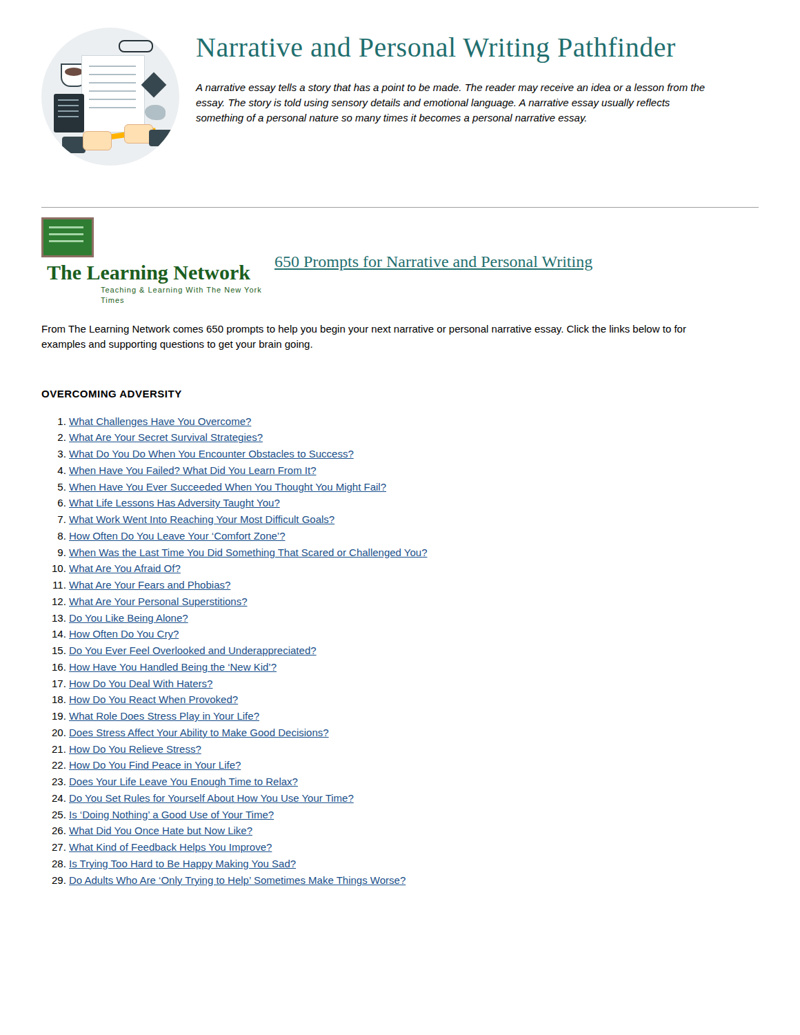Narrative and Personal Writing Pathfinder
A narrative essay tells a story that has a point to be made. The reader may receive an idea or a lesson from the essay. The story is told using sensory details and emotional language. A narrative essay usually reflects something of a personal nature so many times it becomes a personal narrative essay.
The Learning Network
Teaching & Learning With The New York Times
650 Prompts for Narrative and Personal Writing
From The Learning Network comes 650 prompts to help you begin your next narrative or personal narrative essay. Click the links below to for examples and supporting questions to get your brain going.
OVERCOMING ADVERSITY
What Challenges Have You Overcome?
What Are Your Secret Survival Strategies?
What Do You Do When You Encounter Obstacles to Success?
When Have You Failed? What Did You Learn From It?
When Have You Ever Succeeded When You Thought You Might Fail?
What Life Lessons Has Adversity Taught You?
What Work Went Into Reaching Your Most Difficult Goals?
How Often Do You Leave Your ‘Comfort Zone’?
When Was the Last Time You Did Something That Scared or Challenged You?
What Are You Afraid Of?
What Are Your Fears and Phobias?
What Are Your Personal Superstitions?
Do You Like Being Alone?
How Often Do You Cry?
Do You Ever Feel Overlooked and Underappreciated?
How Have You Handled Being the ‘New Kid’?
How Do You Deal With Haters?
How Do You React When Provoked?
What Role Does Stress Play in Your Life?
Does Stress Affect Your Ability to Make Good Decisions?
How Do You Relieve Stress?
How Do You Find Peace in Your Life?
Does Your Life Leave You Enough Time to Relax?
Do You Set Rules for Yourself About How You Use Your Time?
Is ‘Doing Nothing’ a Good Use of Your Time?
What Did You Once Hate but Now Like?
What Kind of Feedback Helps You Improve?
Is Trying Too Hard to Be Happy Making You Sad?
Do Adults Who Are ‘Only Trying to Help’ Sometimes Make Things Worse?